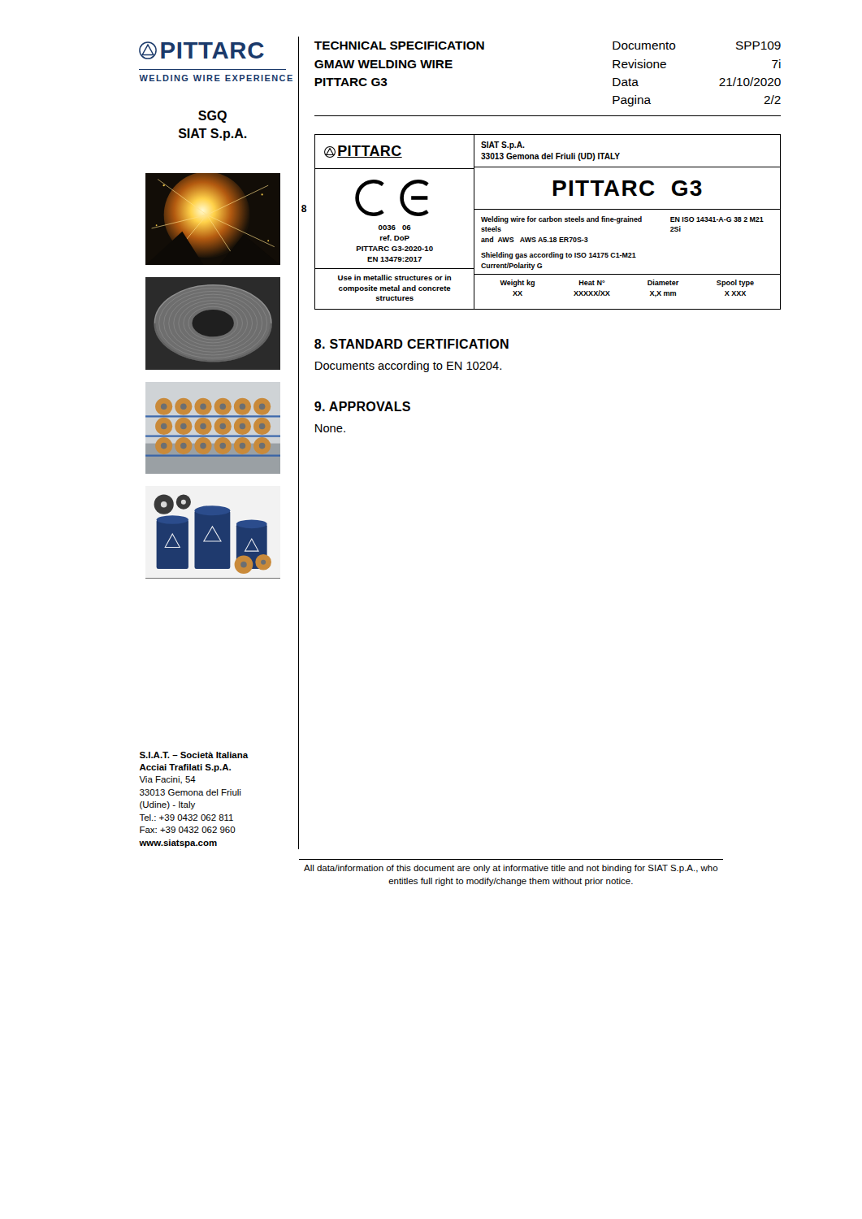PITTARC
WELDING WIRE EXPERIENCE
SGQ
SIAT S.p.A.
S.I.A.T. – Società Italiana
Acciai Trafilati S.p.A.
Via Facini, 54
33013 Gemona del Friuli
(Udine) - Italy
Tel.: +39 0432 062 811
Fax: +39 0432 062 960
www.siatspa.com
TECHNICAL SPECIFICATION
GMAW WELDING WIRE
PITTARC G3
Documento SPP109 Revisione 7i Data 21/10/2020 Pagina 2/2
8
PITTARC
0036 06
ref. DoP
PITTARC G3-2020-10
EN 13479:2017
Use in metallic structures or in composite metal and concrete structures
SIAT S.p.A.
33013 Gemona del Friuli (UD) ITALY
PITTARC G3
Welding wire for carbon steels and fine-grained steels EN ISO 14341-A-G 38 2 M21 2Si
and AWS AWS A5.18 ER70S-3
Shielding gas according to ISO 14175 C1-M21
Current/Polarity G
| Weight kg | Heat N° | Diameter | Spool type |
| XX | XXXXX/XX | X,X mm | X XXX |
8. STANDARD CERTIFICATION
Documents according to EN 10204.
9. APPROVALS
None.
All data/information of this document are only at informative title and not binding for SIAT S.p.A., who entitles full right to modify/change them without prior notice.